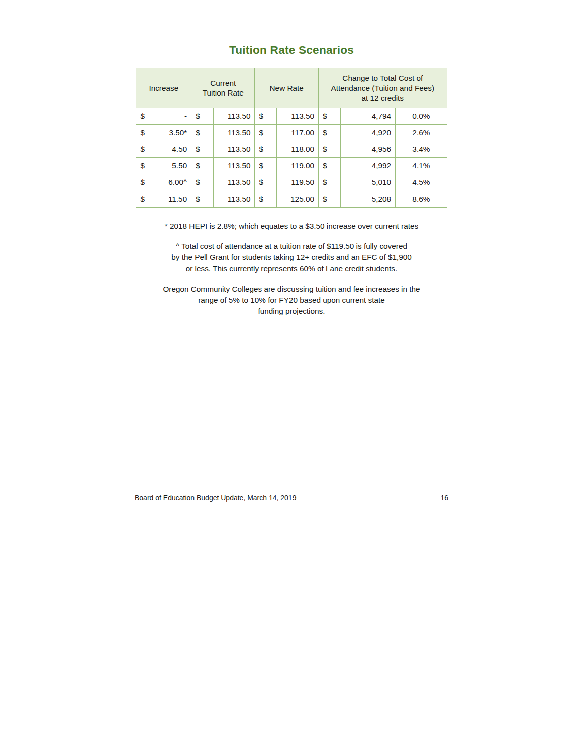Tuition Rate Scenarios
| Increase | Current Tuition Rate | New Rate | Change to Total Cost of Attendance (Tuition and Fees) at 12 credits |
| --- | --- | --- | --- |
| $ | - | $ | 113.50 | $ | 113.50 | $ | 4,794 | 0.0% |
| $ | 3.50* | $ | 113.50 | $ | 117.00 | $ | 4,920 | 2.6% |
| $ | 4.50 | $ | 113.50 | $ | 118.00 | $ | 4,956 | 3.4% |
| $ | 5.50 | $ | 113.50 | $ | 119.00 | $ | 4,992 | 4.1% |
| $ | 6.00^ | $ | 113.50 | $ | 119.50 | $ | 5,010 | 4.5% |
| $ | 11.50 | $ | 113.50 | $ | 125.00 | $ | 5,208 | 8.6% |
* 2018 HEPI is 2.8%; which equates to a $3.50 increase over current rates
^ Total cost of attendance at a tuition rate of $119.50 is fully covered
by the Pell Grant for students taking 12+ credits and an EFC of $1,900
or less. This currently represents 60% of Lane credit students.
Oregon Community Colleges are discussing tuition and fee increases in the
range of 5% to 10% for FY20 based upon current state
funding projections.
Board of Education Budget Update, March 14, 2019 16